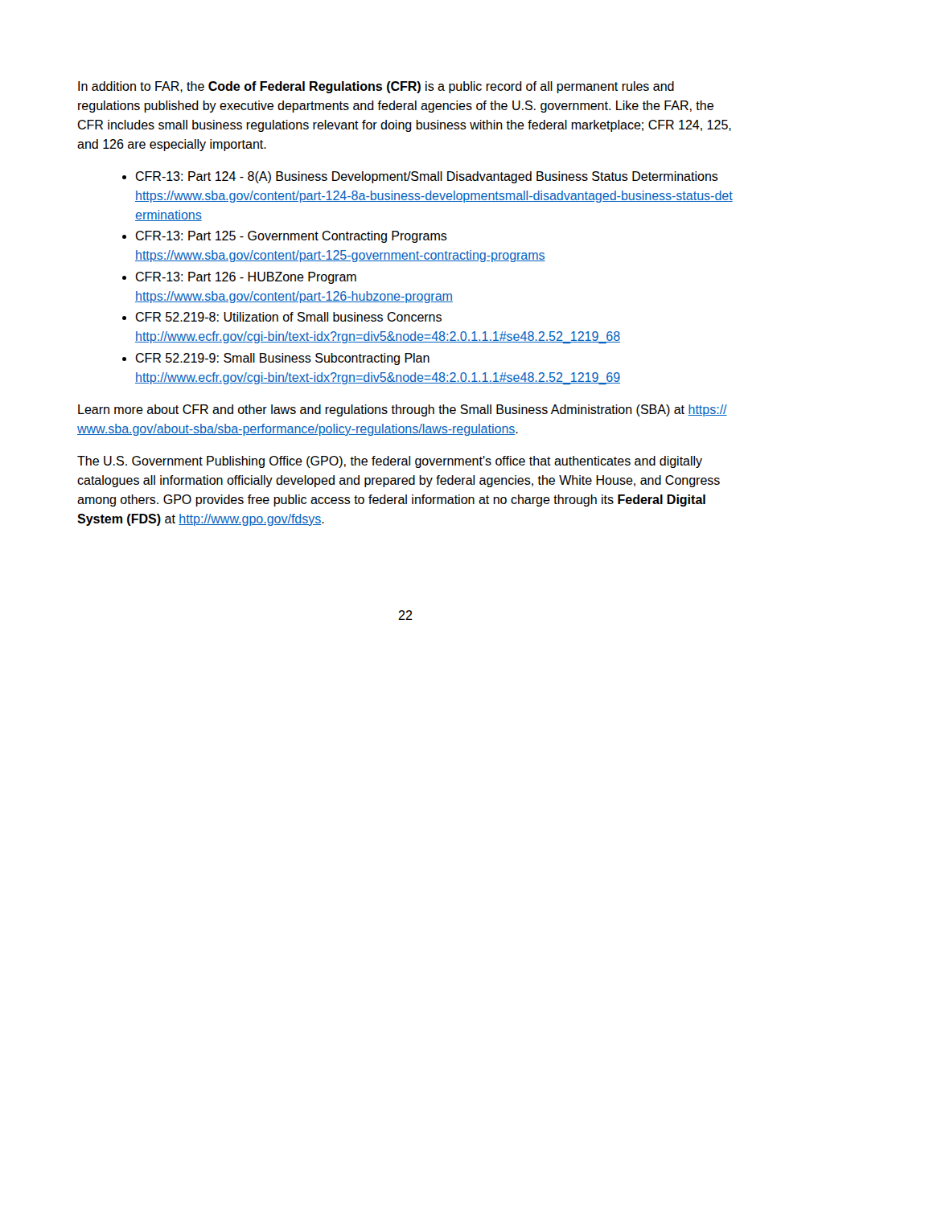In addition to FAR, the Code of Federal Regulations (CFR) is a public record of all permanent rules and regulations published by executive departments and federal agencies of the U.S. government. Like the FAR, the CFR includes small business regulations relevant for doing business within the federal marketplace; CFR 124, 125, and 126 are especially important.
CFR-13: Part 124 - 8(A) Business Development/Small Disadvantaged Business Status Determinations https://www.sba.gov/content/part-124-8a-business-developmentsmall-disadvantaged-business-status-determinations
CFR-13: Part 125 - Government Contracting Programs https://www.sba.gov/content/part-125-government-contracting-programs
CFR-13: Part 126 - HUBZone Program https://www.sba.gov/content/part-126-hubzone-program
CFR 52.219-8: Utilization of Small business Concerns http://www.ecfr.gov/cgi-bin/text-idx?rgn=div5&node=48:2.0.1.1.1#se48.2.52_1219_68
CFR 52.219-9: Small Business Subcontracting Plan http://www.ecfr.gov/cgi-bin/text-idx?rgn=div5&node=48:2.0.1.1.1#se48.2.52_1219_69
Learn more about CFR and other laws and regulations through the Small Business Administration (SBA) at https://www.sba.gov/about-sba/sba-performance/policy-regulations/laws-regulations.
The U.S. Government Publishing Office (GPO), the federal government's office that authenticates and digitally catalogues all information officially developed and prepared by federal agencies, the White House, and Congress among others. GPO provides free public access to federal information at no charge through its Federal Digital System (FDS) at http://www.gpo.gov/fdsys.
22